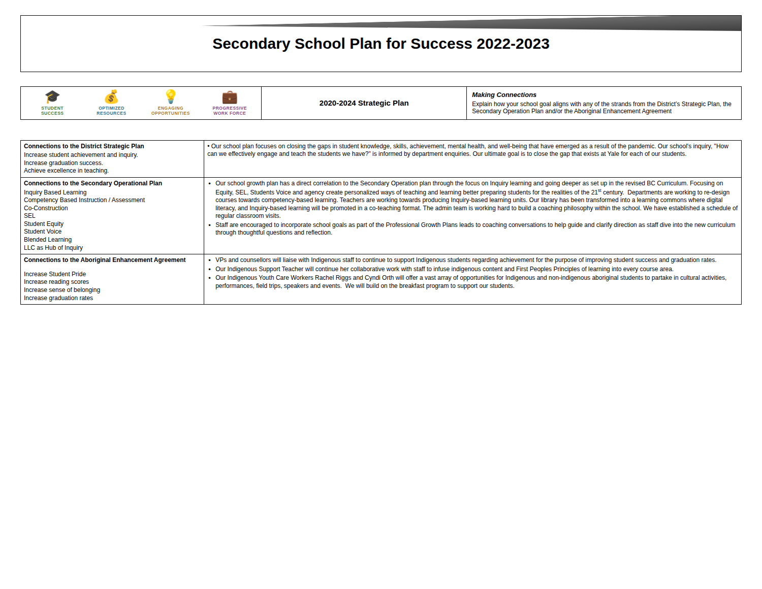Secondary School Plan for Success 2022-2023
| 🎓 STUDENT SUCCESS 💰 OPTIMIZED RESOURCES 💡 ENGAGING OPPORTUNITIES 💼 PROGRESSIVE WORK FORCE | 2020-2024 Strategic Plan | Making Connections Explain how your school goal aligns with any of the strands from the District’s Strategic Plan, the Secondary Operation Plan and/or the Aboriginal Enhancement Agreement |
| Connections to the District Strategic Plan Increase student achievement and inquiry. Increase graduation success. Achieve excellence in teaching. | • Our school plan focuses on closing the gaps in student knowledge, skills, achievement, mental health, and well-being that have emerged as a result of the pandemic. Our school's inquiry, "How can we effectively engage and teach the students we have?" is informed by department enquiries. Our ultimate goal is to close the gap that exists at Yale for each of our students. |
| Connections to the Secondary Operational Plan Inquiry Based Learning Competency Based Instruction / Assessment Co-Construction SEL Student Equity Student Voice Blended Learning LLC as Hub of Inquiry | Our school growth plan has a direct correlation to the Secondary Operation plan through the focus on Inquiry learning and going deeper as set up in the revised BC Curriculum. Focusing on Equity, SEL, Students Voice and agency create personalized ways of teaching and learning better preparing students for the realities of the 21 st century. Departments are working to re-design courses towards competency-based learning. Teachers are working towards producing Inquiry-based learning units. Our library has been transformed into a learning commons where digital literacy, and Inquiry-based learning will be promoted in a co-teaching format. The admin team is working hard to build a coaching philosophy within the school. We have established a schedule of regular classroom visits. Staff are encouraged to incorporate school goals as part of the Professional Growth Plans leads to coaching conversations to help guide and clarify direction as staff dive into the new curriculum through thoughtful questions and reflection. |
| Connections to the Aboriginal Enhancement Agreement Increase Student Pride Increase reading scores Increase sense of belonging Increase graduation rates | VPs and counsellors will liaise with Indigenous staff to continue to support Indigenous students regarding achievement for the purpose of improving student success and graduation rates. Our Indigenous Support Teacher will continue her collaborative work with staff to infuse indigenous content and First Peoples Principles of learning into every course area. Our Indigenous Youth Care Workers Rachel Riggs and Cyndi Orth will offer a vast array of opportunities for Indigenous and non-indigenous aboriginal students to partake in cultural activities, performances, field trips, speakers and events. We will build on the breakfast program to support our students. |